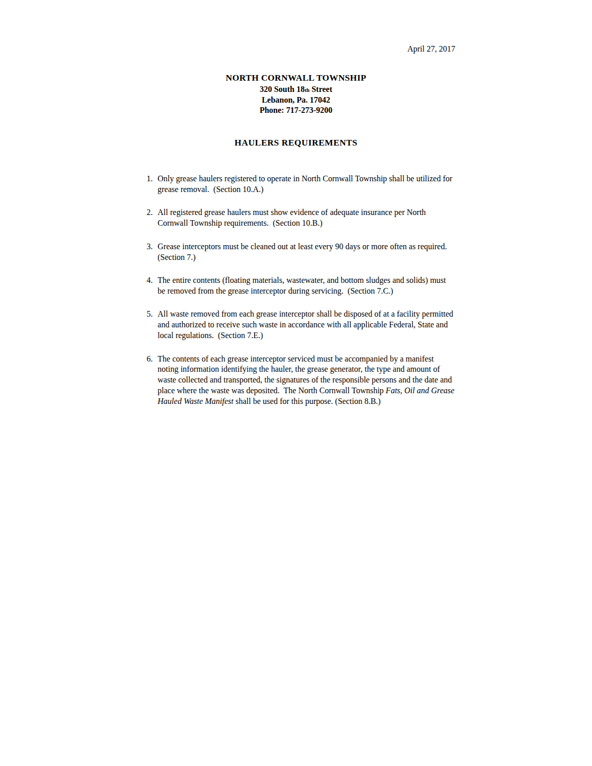April 27, 2017
NORTH CORNWALL TOWNSHIP
320 South 18th Street
Lebanon, Pa. 17042
Phone: 717-273-9200
HAULERS REQUIREMENTS
Only grease haulers registered to operate in North Cornwall Township shall be utilized for grease removal. (Section 10.A.)
All registered grease haulers must show evidence of adequate insurance per North Cornwall Township requirements. (Section 10.B.)
Grease interceptors must be cleaned out at least every 90 days or more often as required. (Section 7.)
The entire contents (floating materials, wastewater, and bottom sludges and solids) must be removed from the grease interceptor during servicing. (Section 7.C.)
All waste removed from each grease interceptor shall be disposed of at a facility permitted and authorized to receive such waste in accordance with all applicable Federal, State and local regulations. (Section 7.E.)
The contents of each grease interceptor serviced must be accompanied by a manifest noting information identifying the hauler, the grease generator, the type and amount of waste collected and transported, the signatures of the responsible persons and the date and place where the waste was deposited. The North Cornwall Township Fats, Oil and Grease Hauled Waste Manifest shall be used for this purpose. (Section 8.B.)